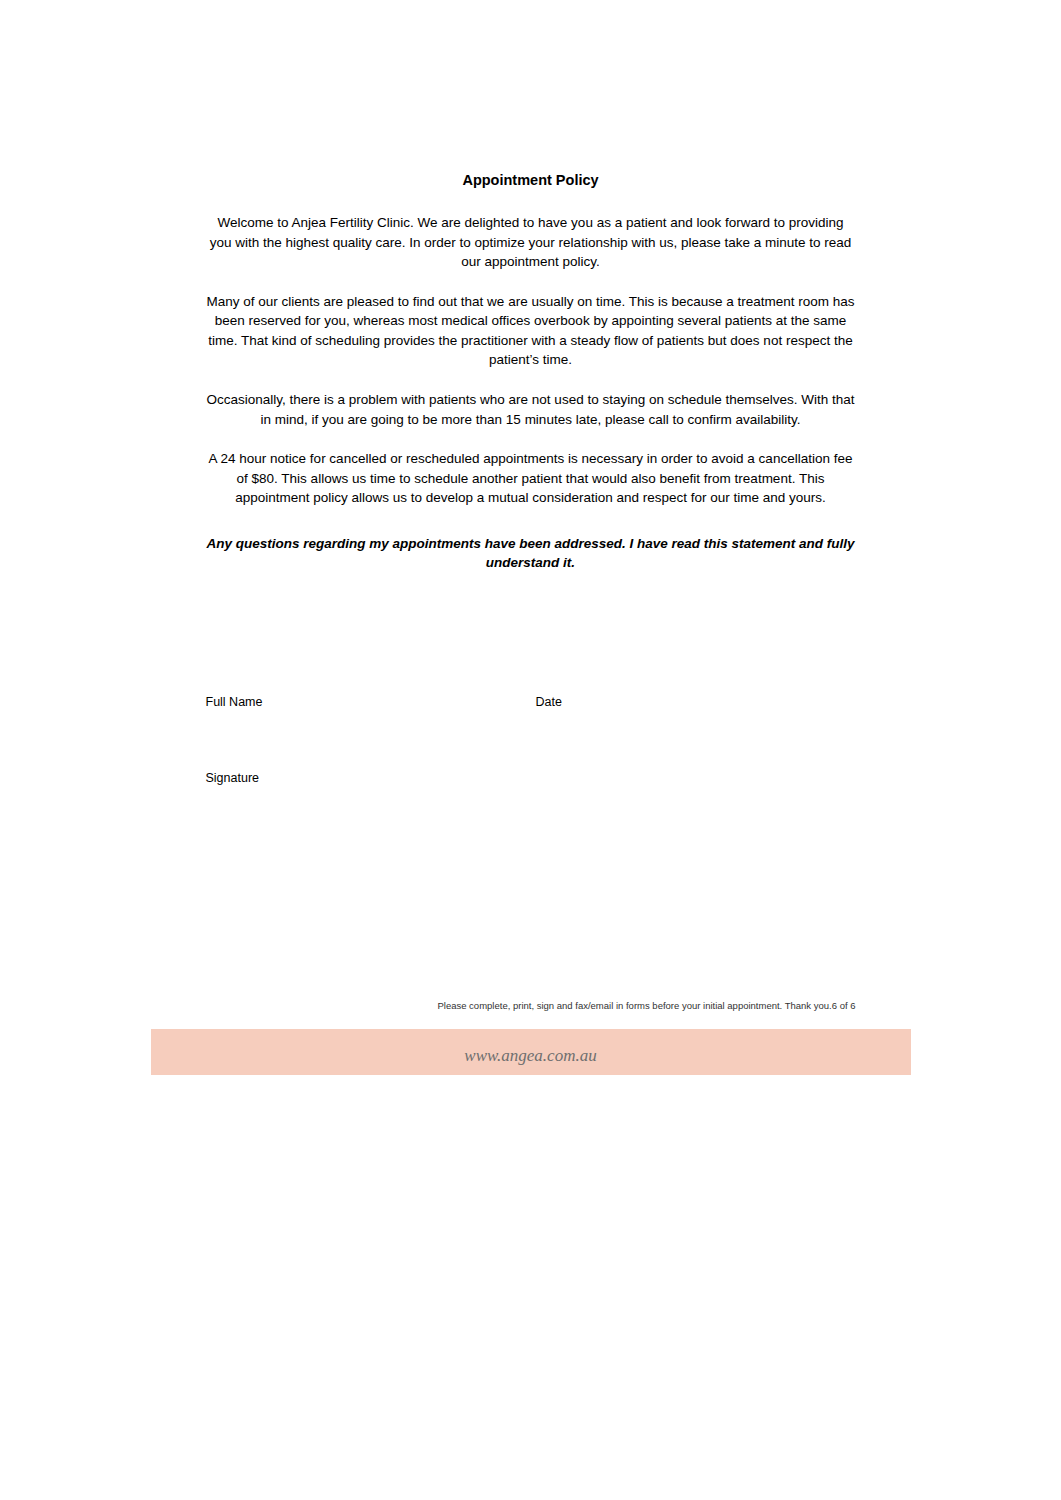Appointment Policy
Welcome to Anjea Fertility Clinic. We are delighted to have you as a patient and look forward to providing you with the highest quality care. In order to optimize your relationship with us, please take a minute to read our appointment policy.
Many of our clients are pleased to find out that we are usually on time. This is because a treatment room has been reserved for you, whereas most medical offices overbook by appointing several patients at the same time. That kind of scheduling provides the practitioner with a steady flow of patients but does not respect the patient’s time.
Occasionally, there is a problem with patients who are not used to staying on schedule themselves. With that in mind, if you are going to be more than 15 minutes late, please call to confirm availability.
A 24 hour notice for cancelled or rescheduled appointments is necessary in order to avoid a cancellation fee of $80. This allows us time to schedule another patient that would also benefit from treatment. This appointment policy allows us to develop a mutual consideration and respect for our time and yours.
Any questions regarding my appointments have been addressed. I have read this statement and fully understand it.
Full Name
Date
Signature
Please complete, print, sign and fax/email in forms before your initial appointment. Thank you.6 of 6
www.angea.com.au